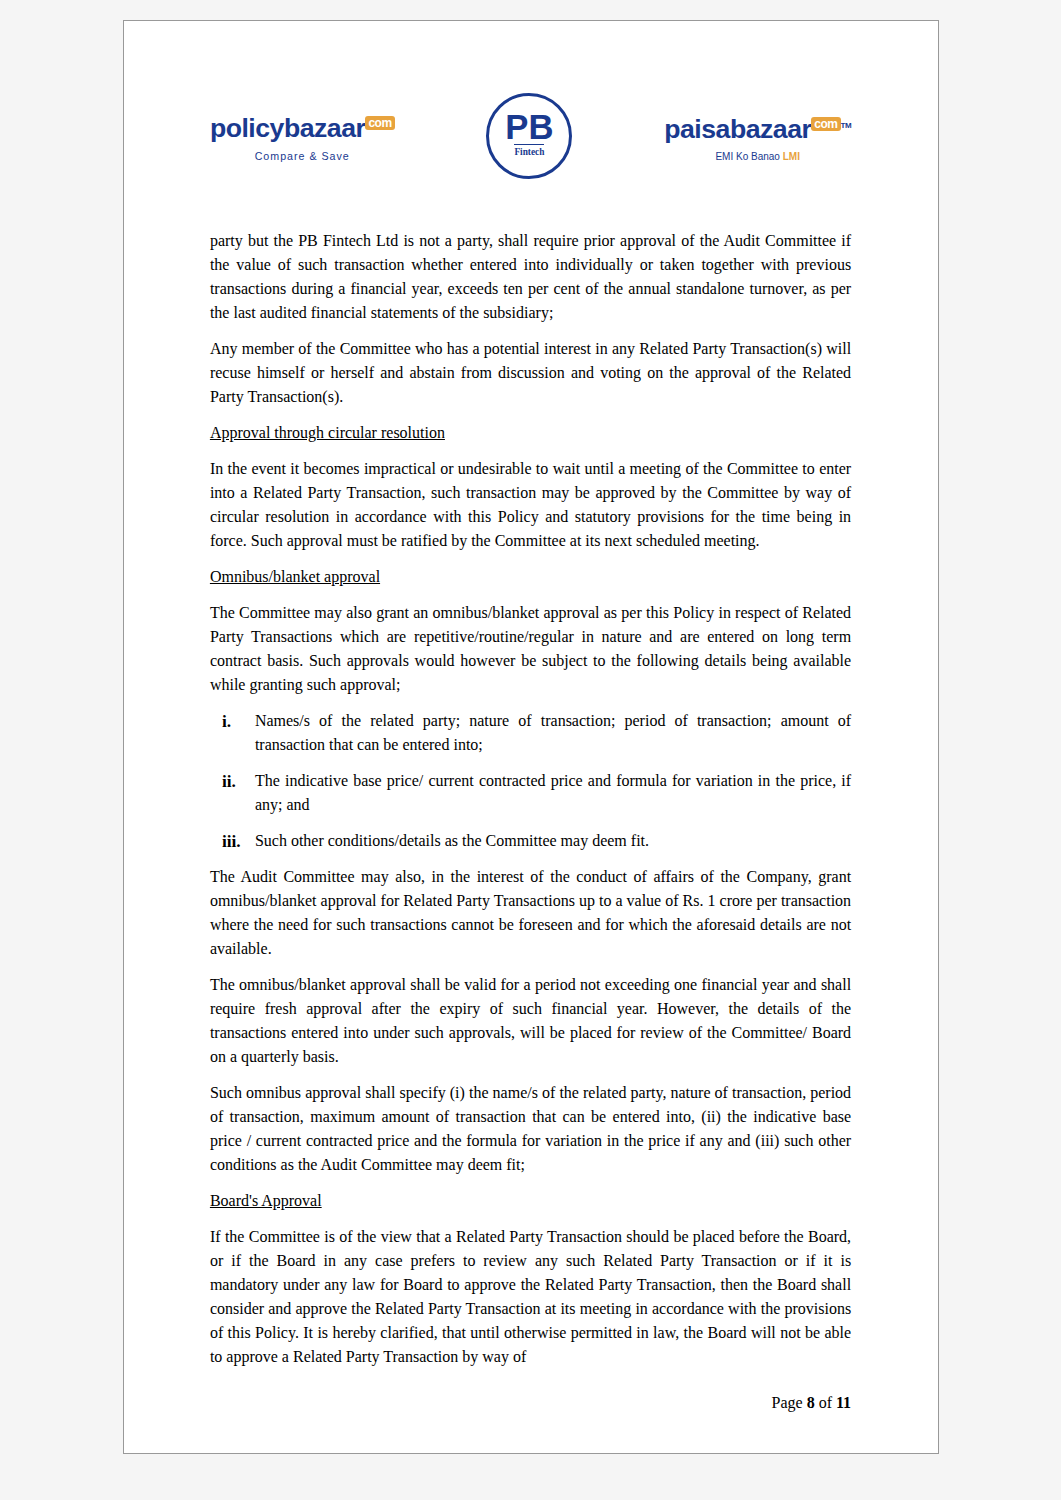policybazaarcom
Compare & Save
PB
Fintech
paisabazaarcom TM
EMI Ko Banao LMI
party but the PB Fintech Ltd is not a party, shall require prior approval of the Audit Committee if the value of such transaction whether entered into individually or taken together with previous transactions during a financial year, exceeds ten per cent of the annual standalone turnover, as per the last audited financial statements of the subsidiary;
Any member of the Committee who has a potential interest in any Related Party Transaction(s) will recuse himself or herself and abstain from discussion and voting on the approval of the Related Party Transaction(s).
Approval through circular resolution
In the event it becomes impractical or undesirable to wait until a meeting of the Committee to enter into a Related Party Transaction, such transaction may be approved by the Committee by way of circular resolution in accordance with this Policy and statutory provisions for the time being in force. Such approval must be ratified by the Committee at its next scheduled meeting.
Omnibus/blanket approval
The Committee may also grant an omnibus/blanket approval as per this Policy in respect of Related Party Transactions which are repetitive/routine/regular in nature and are entered on long term contract basis. Such approvals would however be subject to the following details being available while granting such approval;
Names/s of the related party; nature of transaction; period of transaction; amount of transaction that can be entered into;
The indicative base price/ current contracted price and formula for variation in the price, if any; and
Such other conditions/details as the Committee may deem fit.
The Audit Committee may also, in the interest of the conduct of affairs of the Company, grant omnibus/blanket approval for Related Party Transactions up to a value of Rs. 1 crore per transaction where the need for such transactions cannot be foreseen and for which the aforesaid details are not available.
The omnibus/blanket approval shall be valid for a period not exceeding one financial year and shall require fresh approval after the expiry of such financial year. However, the details of the transactions entered into under such approvals, will be placed for review of the Committee/ Board on a quarterly basis.
Such omnibus approval shall specify (i) the name/s of the related party, nature of transaction, period of transaction, maximum amount of transaction that can be entered into, (ii) the indicative base price / current contracted price and the formula for variation in the price if any and (iii) such other conditions as the Audit Committee may deem fit;
Board's Approval
If the Committee is of the view that a Related Party Transaction should be placed before the Board, or if the Board in any case prefers to review any such Related Party Transaction or if it is mandatory under any law for Board to approve the Related Party Transaction, then the Board shall consider and approve the Related Party Transaction at its meeting in accordance with the provisions of this Policy. It is hereby clarified, that until otherwise permitted in law, the Board will not be able to approve a Related Party Transaction by way of
Page 8 of 11